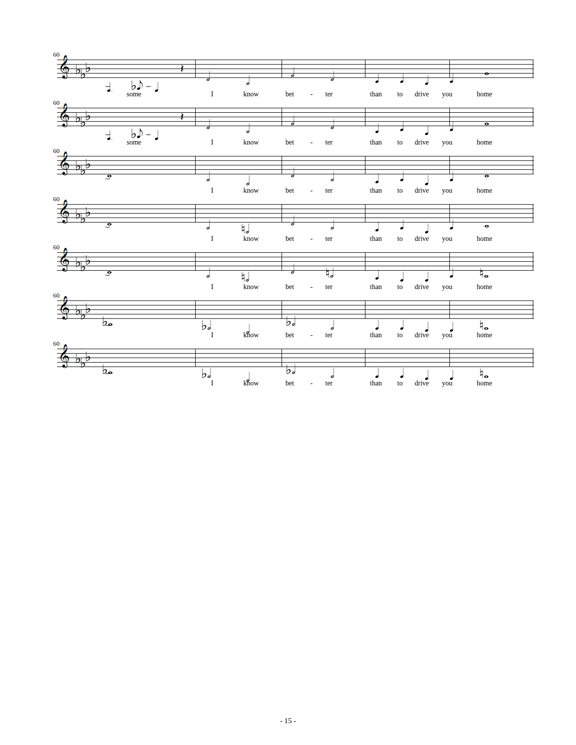60
𝄞
♭
♭
♭
⌣
𝅘𝅥𝅭
♭𝅘𝅥𝅮
⌣
𝅘𝅥
𝄽
𝅗𝅥
𝅗𝅥
𝅗𝅥
𝅗𝅥
𝅘𝅥
𝅘𝅥
𝅘𝅥
𝅘𝅥
𝅝
some
I
know
bet
-
ter
than
to
drive
you
home
60
𝄞
♭
♭
♭
⌣
𝅘𝅥𝅭
♭𝅘𝅥𝅮
⌣
𝅘𝅥
𝄽
𝅗𝅥
𝅗𝅥
𝅗𝅥
𝅗𝅥
𝅘𝅥
𝅘𝅥
𝅘𝅥
𝅘𝅥
𝅝
some
I
know
bet
-
ter
than
to
drive
you
home
60
𝄞
♭
♭
♭
⌣
𝅝
𝅗𝅥
𝅗𝅥
𝅗𝅥
𝅗𝅥
𝅘𝅥
𝅘𝅥
𝅘𝅥
𝅘𝅥
𝅝
I
know
bet
-
ter
than
to
drive
you
home
60
𝄞
♭
♭
♭
⌣
𝅝
𝅗𝅥
♮𝅗𝅥
𝅗𝅥
𝅗𝅥
𝅘𝅥
𝅘𝅥
𝅘𝅥
𝅘𝅥
𝅝
I
know
bet
-
ter
than
to
drive
you
home
60
𝄞
♭
♭
♭
⌣
𝅝
𝅗𝅥
♮𝅗𝅥
𝅗𝅥
♮𝅗𝅥
𝅘𝅥
𝅘𝅥
𝅘𝅥
𝅘𝅥
♮𝅝
I
know
bet
-
ter
than
to
drive
you
home
60
𝄞
♭
♭
♭
⌣
♭𝅝
♭𝅗𝅥
𝅗𝅥
♭𝅗𝅥
𝅗𝅥
𝅘𝅥
𝅘𝅥
𝅘𝅥
𝅘𝅥
♮𝅝
I
know
bet
-
ter
than
to
drive
you
home
60
𝄞
♭
♭
♭
⌣
♭𝅝
♭𝅗𝅥
𝅗𝅥
♭𝅗𝅥
𝅗𝅥
𝅘𝅥
𝅘𝅥
𝅘𝅥
𝅘𝅥
♮𝅝
I
know
bet
-
ter
than
to
drive
you
home
- 15 -